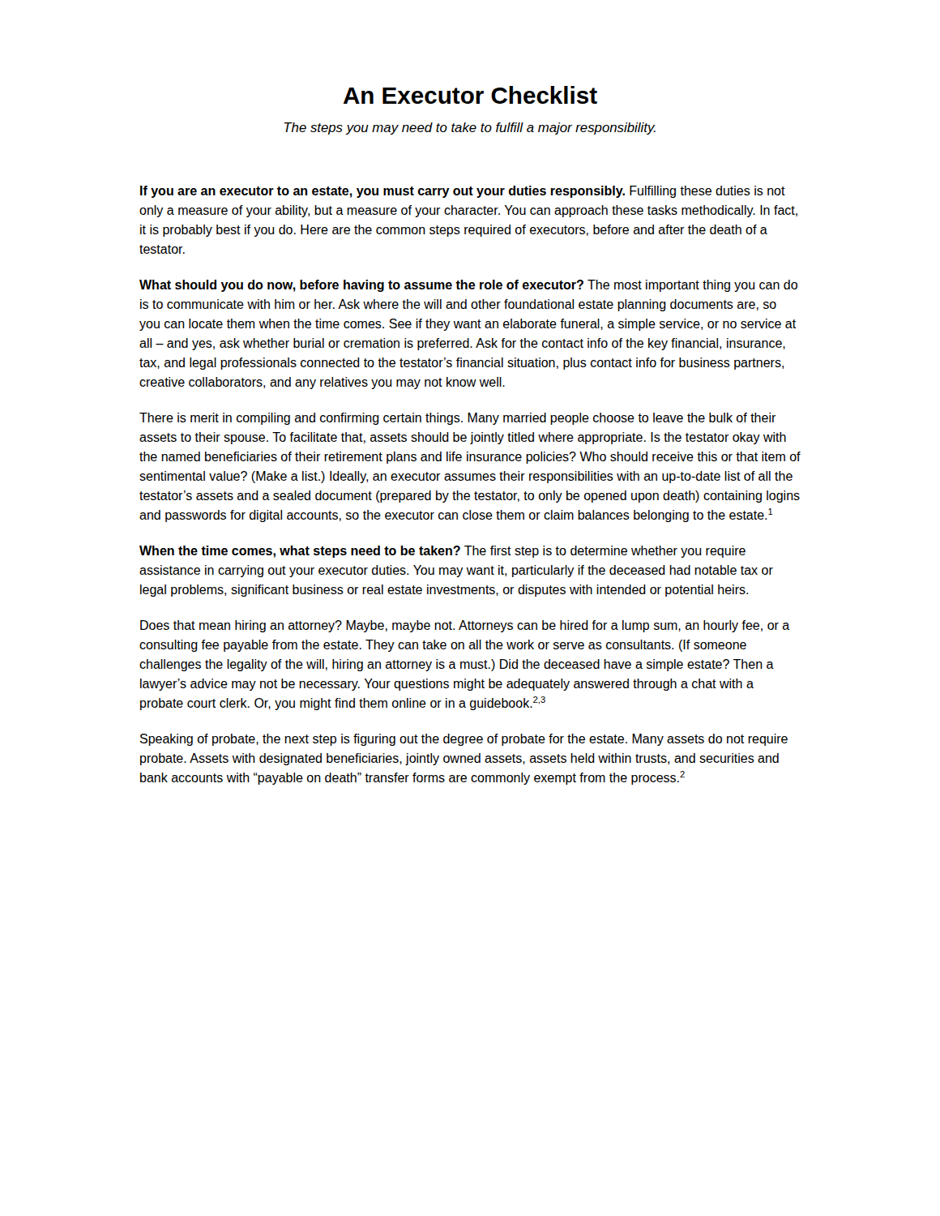An Executor Checklist
The steps you may need to take to fulfill a major responsibility.
If you are an executor to an estate, you must carry out your duties responsibly. Fulfilling these duties is not only a measure of your ability, but a measure of your character. You can approach these tasks methodically. In fact, it is probably best if you do. Here are the common steps required of executors, before and after the death of a testator.
What should you do now, before having to assume the role of executor? The most important thing you can do is to communicate with him or her. Ask where the will and other foundational estate planning documents are, so you can locate them when the time comes. See if they want an elaborate funeral, a simple service, or no service at all – and yes, ask whether burial or cremation is preferred. Ask for the contact info of the key financial, insurance, tax, and legal professionals connected to the testator’s financial situation, plus contact info for business partners, creative collaborators, and any relatives you may not know well.
There is merit in compiling and confirming certain things. Many married people choose to leave the bulk of their assets to their spouse. To facilitate that, assets should be jointly titled where appropriate. Is the testator okay with the named beneficiaries of their retirement plans and life insurance policies? Who should receive this or that item of sentimental value? (Make a list.) Ideally, an executor assumes their responsibilities with an up-to-date list of all the testator’s assets and a sealed document (prepared by the testator, to only be opened upon death) containing logins and passwords for digital accounts, so the executor can close them or claim balances belonging to the estate.1
When the time comes, what steps need to be taken? The first step is to determine whether you require assistance in carrying out your executor duties. You may want it, particularly if the deceased had notable tax or legal problems, significant business or real estate investments, or disputes with intended or potential heirs.
Does that mean hiring an attorney? Maybe, maybe not. Attorneys can be hired for a lump sum, an hourly fee, or a consulting fee payable from the estate. They can take on all the work or serve as consultants. (If someone challenges the legality of the will, hiring an attorney is a must.) Did the deceased have a simple estate? Then a lawyer’s advice may not be necessary. Your questions might be adequately answered through a chat with a probate court clerk. Or, you might find them online or in a guidebook.2,3
Speaking of probate, the next step is figuring out the degree of probate for the estate. Many assets do not require probate. Assets with designated beneficiaries, jointly owned assets, assets held within trusts, and securities and bank accounts with “payable on death” transfer forms are commonly exempt from the process.2